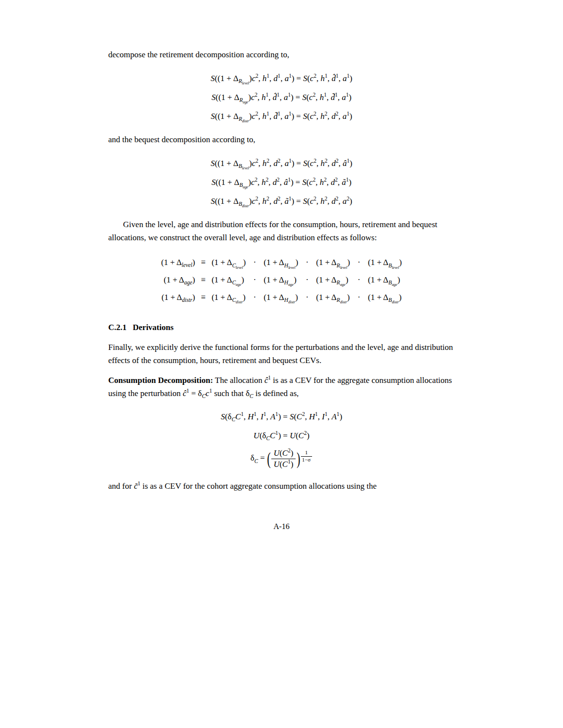decompose the retirement decomposition according to,
S((1 + ΔRlevel)c2, h1, d1, a1) = S(c2, h1, d̂1, a1)
S((1 + ΔRage)c2, h1, d̂1, a1) = S(c2, h1, d̃1, a1)
S((1 + ΔRdistr)c2, h1, d̃1, a1) = S(c2, h2, d2, a1)
and the bequest decomposition according to,
S((1 + ΔBlevel)c2, h2, d2, a1) = S(c2, h2, d2, â1)
S((1 + ΔBage)c2, h2, d2, â1) = S(c2, h2, d2, ã1)
S((1 + ΔBdistr)c2, h2, d2, ã1) = S(c2, h2, d2, a2)
Given the level, age and distribution effects for the consumption, hours, retirement and bequest allocations, we construct the overall level, age and distribution effects as follows:
| (1 + Δ level ) | ≡ | (1 + Δ C level ) | · | (1 + Δ H level ) | · | (1 + Δ R level ) | · | (1 + Δ B level ) |
| (1 + Δ age ) | ≡ | (1 + Δ C age ) | · | (1 + Δ H age ) | · | (1 + Δ R age ) | · | (1 + Δ B age ) |
| (1 + Δ distr ) | ≡ | (1 + Δ C distr ) | · | (1 + Δ H distr ) | · | (1 + Δ R distr ) | · | (1 + Δ B distr ) |
C.2.1 Derivations
Finally, we explicitly derive the functional forms for the perturbations and the level, age and distribution effects of the consumption, hours, retirement and bequest CEVs.
Consumption Decomposition: The allocation ĉ1 is as a CEV for the aggregate consumption allocations using the perturbation ĉ1 = δCc1 such that δC is defined as,
S(δCC1, H1, I1, A1) = S(C2, H1, I1, A1)
U(δCC1) = U(C2)
δC = (U(C2) U(C1)) 11−σ
and for c̃1 is as a CEV for the cohort aggregate consumption allocations using the
A-16